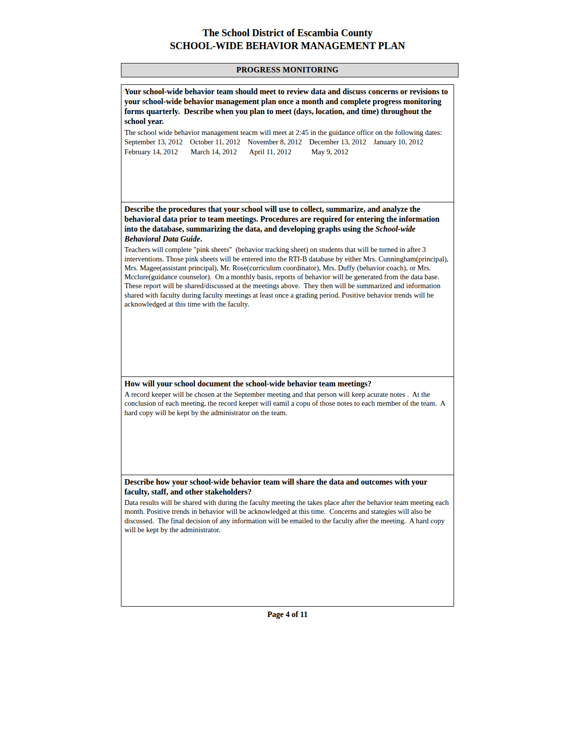The School District of Escambia County
SCHOOL-WIDE BEHAVIOR MANAGEMENT PLAN
PROGRESS MONITORING
| Your school-wide behavior team should meet to review data and discuss concerns or revisions to your school-wide behavior management plan once a month and complete progress monitoring forms quarterly. Describe when you plan to meet (days, location, and time) throughout the school year. The school wide behavior management teacm will meet at 2:45 in the guidance office on the following dates: September 13, 2012 October 11, 2012 November 8, 2012 December 13, 2012 January 10, 2012 February 14, 2012 March 14, 2012 April 11, 2012 May 9, 2012 |
| Describe the procedures that your school will use to collect, summarize, and analyze the behavioral data prior to team meetings. Procedures are required for entering the information into the database, summarizing the data, and developing graphs using the School-wide Behavioral Data Guide . Teachers will complete "pink sheets" (behavior tracking sheet) on students that will be turned in after 3 interventions. Those pink sheets will be entered into the RTI-B database by either Mrs. Cunningham(principal), Mrs. Magee(assistant principal), Mr. Rose(curriculum coordinator), Mrs. Duffy (behavior coach), or Mrs. Mcclure(guidance counselor). On a monthly basis, reports of behavior will be generated from the data base. These report will be shared/discussed at the meetings above. They then will be summarized and information shared with faculty during faculty meetings at least once a grading period. Positive behavior trends will be acknowledged at this time with the faculty. |
| How will your school document the school-wide behavior team meetings? A record keeper will be chosen at the September meeting and that person will keep acurate notes . At the conclusion of each meeting, the record keeper will eamil a copu of those notes to each member of the team. A hard copy will be kept by the administrator on the team. |
| Describe how your school-wide behavior team will share the data and outcomes with your faculty, staff, and other stakeholders? Data results will be shared with during the faculty meeting the takes place after the behavior team meeting each month. Positive trends in behavior will be acknowledged at this time. Concerns and stategies will also be discussed. The final decision of any information will be emailed to the faculty after the meeting. A hard copy will be kept by the administrator. |
Page 4 of 11